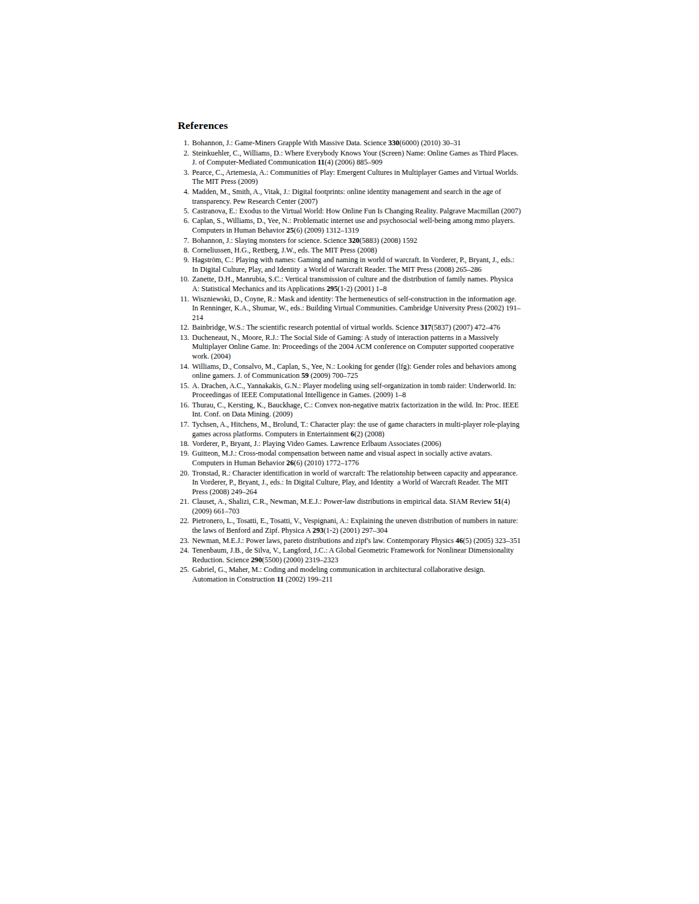References
Bohannon, J.: Game-Miners Grapple With Massive Data. Science 330(6000) (2010) 30–31
Steinkuehler, C., Williams, D.: Where Everybody Knows Your (Screen) Name: Online Games as Third Places. J. of Computer-Mediated Communication 11(4) (2006) 885–909
Pearce, C., Artemesia, A.: Communities of Play: Emergent Cultures in Multiplayer Games and Virtual Worlds. The MIT Press (2009)
Madden, M., Smith, A., Vitak, J.: Digital footprints: online identity management and search in the age of transparency. Pew Research Center (2007)
Castranova, E.: Exodus to the Virtual World: How Online Fun Is Changing Reality. Palgrave Macmillan (2007)
Caplan, S., Williams, D., Yee, N.: Problematic internet use and psychosocial well-being among mmo players. Computers in Human Behavior 25(6) (2009) 1312–1319
Bohannon, J.: Slaying monsters for science. Science 320(5883) (2008) 1592
Corneliussen, H.G., Rettberg, J.W., eds. The MIT Press (2008)
Hagström, C.: Playing with names: Gaming and naming in world of warcraft. In Vorderer, P., Bryant, J., eds.: In Digital Culture, Play, and Identity a World of Warcraft Reader. The MIT Press (2008) 265–286
Zanette, D.H., Manrubia, S.C.: Vertical transmission of culture and the distribution of family names. Physica A: Statistical Mechanics and its Applications 295(1-2) (2001) 1–8
Wiszniewski, D., Coyne, R.: Mask and identity: The hermeneutics of self-construction in the information age. In Renninger, K.A., Shumar, W., eds.: Building Virtual Communities. Cambridge University Press (2002) 191–214
Bainbridge, W.S.: The scientific research potential of virtual worlds. Science 317(5837) (2007) 472–476
Ducheneaut, N., Moore, R.J.: The Social Side of Gaming: A study of interaction patterns in a Massively Multiplayer Online Game. In: Proceedings of the 2004 ACM conference on Computer supported cooperative work. (2004)
Williams, D., Consalvo, M., Caplan, S., Yee, N.: Looking for gender (lfg): Gender roles and behaviors among online gamers. J. of Communication 59 (2009) 700–725
A. Drachen, A.C., Yannakakis, G.N.: Player modeling using self-organization in tomb raider: Underworld. In: Proceedingas of IEEE Computational Intelligence in Games. (2009) 1–8
Thurau, C., Kersting, K., Bauckhage, C.: Convex non-negative matrix factorization in the wild. In: Proc. IEEE Int. Conf. on Data Mining. (2009)
Tychsen, A., Hitchens, M., Brolund, T.: Character play: the use of game characters in multi-player role-playing games across platforms. Computers in Entertainment 6(2) (2008)
Vorderer, P., Bryant, J.: Playing Video Games. Lawrence Erlbaum Associates (2006)
Guitteon, M.J.: Cross-modal compensation between name and visual aspect in socially active avatars. Computers in Human Behavior 26(6) (2010) 1772–1776
Tronstad, R.: Character identification in world of warcraft: The relationship between capacity and appearance. In Vorderer, P., Bryant, J., eds.: In Digital Culture, Play, and Identity a World of Warcraft Reader. The MIT Press (2008) 249–264
Clauset, A., Shalizi, C.R., Newman, M.E.J.: Power-law distributions in empirical data. SIAM Review 51(4) (2009) 661–703
Pietronero, L., Tosatti, E., Tosatti, V., Vespignani, A.: Explaining the uneven distribution of numbers in nature: the laws of Benford and Zipf. Physica A 293(1-2) (2001) 297–304
Newman, M.E.J.: Power laws, pareto distributions and zipf's law. Contemporary Physics 46(5) (2005) 323–351
Tenenbaum, J.B., de Silva, V., Langford, J.C.: A Global Geometric Framework for Nonlinear Dimensionality Reduction. Science 290(5500) (2000) 2319–2323
Gabriel, G., Maher, M.: Coding and modeling communication in architectural collaborative design. Automation in Construction 11 (2002) 199–211